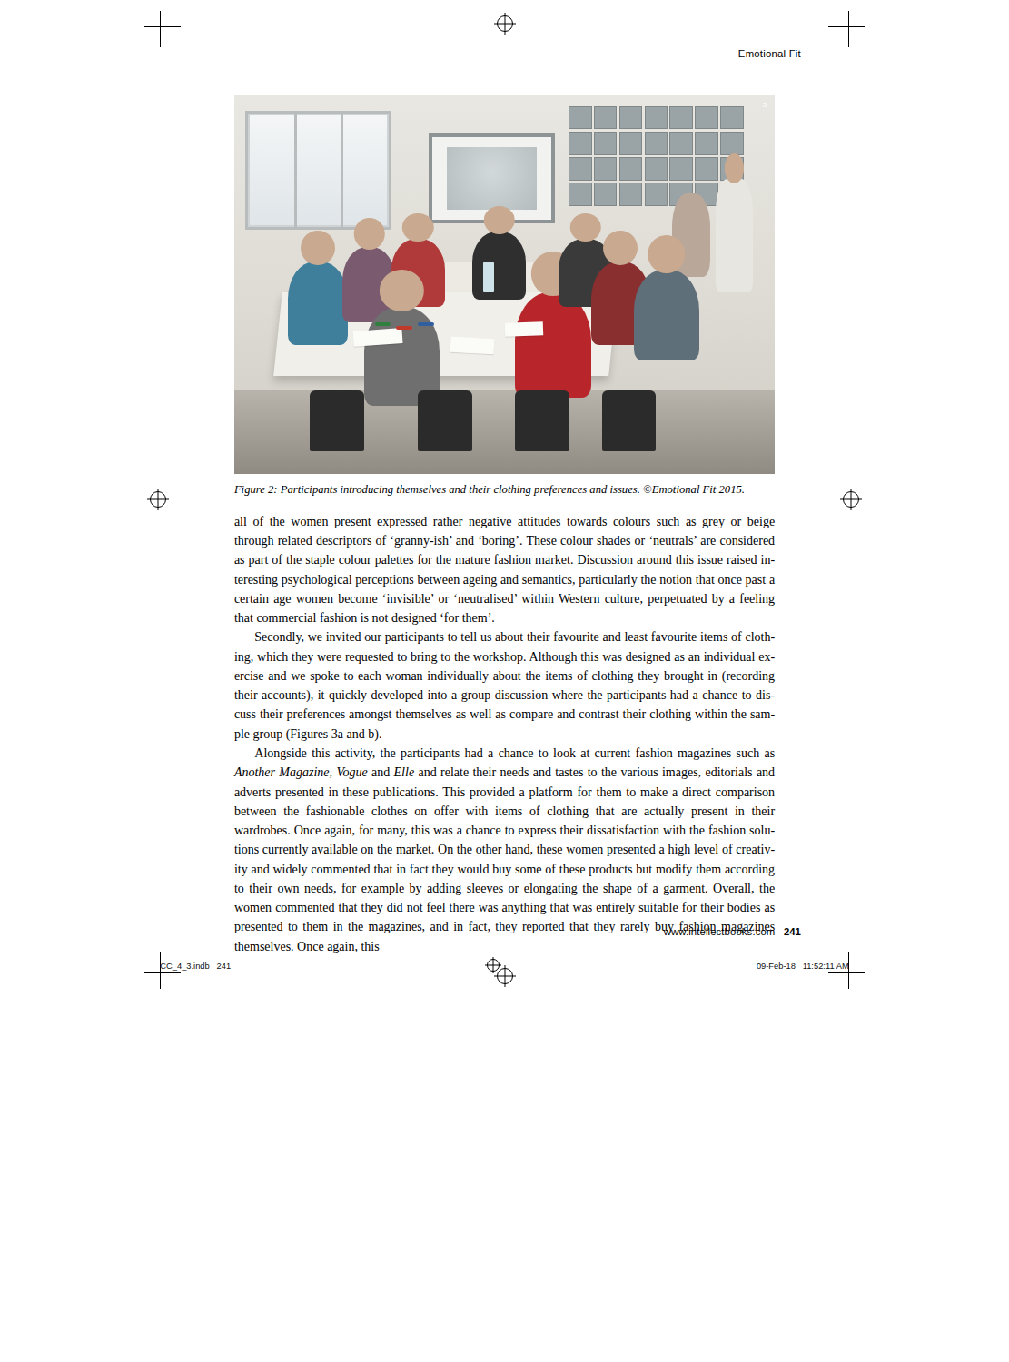Emotional Fit
5
Figure 2: Participants introducing themselves and their clothing preferences and issues. ©Emotional Fit 2015.
all of the women present expressed rather negative attitudes towards colours such as grey or beige through related descriptors of ‘granny-ish’ and ‘boring’. These colour shades or ‘neutrals’ are considered as part of the staple colour palettes for the mature fashion market. Discussion around this issue raised interesting psychological perceptions between ageing and semantics, particularly the notion that once past a certain age women become ‘invisible’ or ‘neutralised’ within Western culture, perpetuated by a feeling that commercial fashion is not designed ‘for them’.
Secondly, we invited our participants to tell us about their favourite and least favourite items of clothing, which they were requested to bring to the workshop. Although this was designed as an individual exercise and we spoke to each woman individually about the items of clothing they brought in (recording their accounts), it quickly developed into a group discussion where the participants had a chance to discuss their preferences amongst themselves as well as compare and contrast their clothing within the sample group (Figures 3a and b).
Alongside this activity, the participants had a chance to look at current fashion magazines such as Another Magazine, Vogue and Elle and relate their needs and tastes to the various images, editorials and adverts presented in these publications. This provided a platform for them to make a direct comparison between the fashionable clothes on offer with items of clothing that are actually present in their wardrobes. Once again, for many, this was a chance to express their dissatisfaction with the fashion solutions currently available on the market. On the other hand, these women presented a high level of creativity and widely commented that in fact they would buy some of these products but modify them according to their own needs, for example by adding sleeves or elongating the shape of a garment. Overall, the women commented that they did not feel there was anything that was entirely suitable for their bodies as presented to them in the magazines, and in fact, they reported that they rarely buy fashion magazines themselves. Once again, this
www.intellectbooks.com 241
CC_4_3.indb 241 09-Feb-18 11:52:11 AM